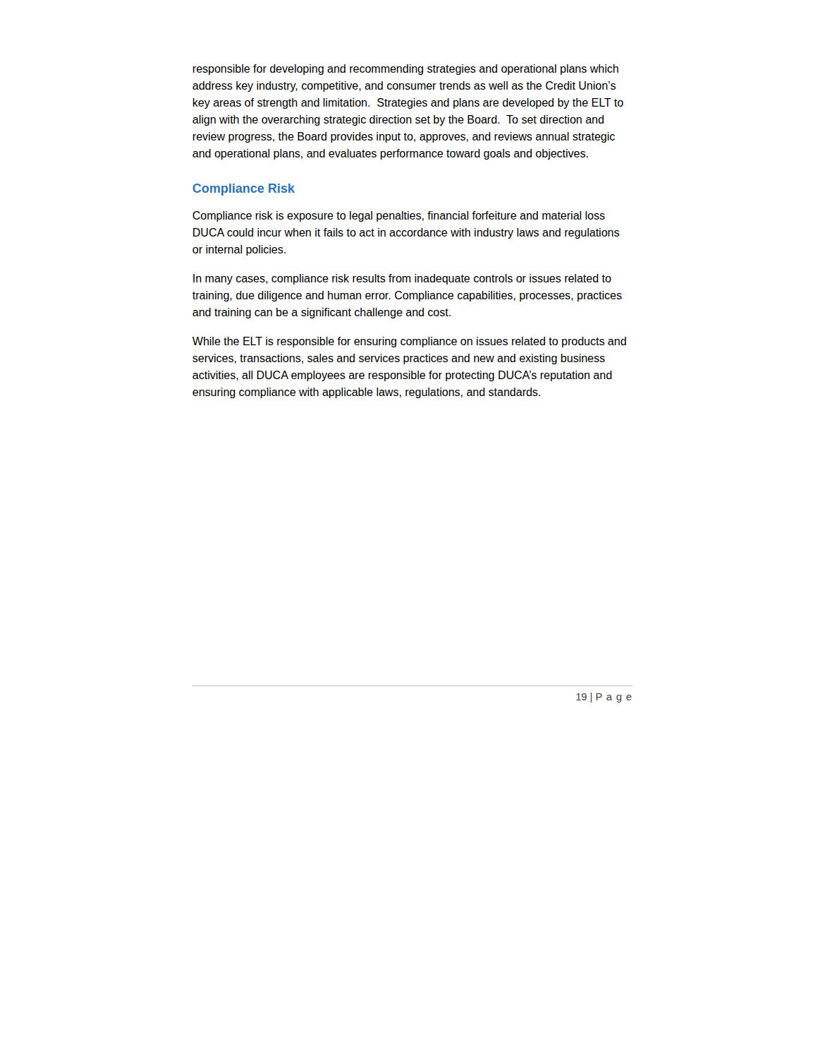responsible for developing and recommending strategies and operational plans which address key industry, competitive, and consumer trends as well as the Credit Union’s key areas of strength and limitation. Strategies and plans are developed by the ELT to align with the overarching strategic direction set by the Board. To set direction and review progress, the Board provides input to, approves, and reviews annual strategic and operational plans, and evaluates performance toward goals and objectives.
Compliance Risk
Compliance risk is exposure to legal penalties, financial forfeiture and material loss DUCA could incur when it fails to act in accordance with industry laws and regulations or internal policies.
In many cases, compliance risk results from inadequate controls or issues related to training, due diligence and human error. Compliance capabilities, processes, practices and training can be a significant challenge and cost.
While the ELT is responsible for ensuring compliance on issues related to products and services, transactions, sales and services practices and new and existing business activities, all DUCA employees are responsible for protecting DUCA’s reputation and ensuring compliance with applicable laws, regulations, and standards.
19 | P a g e